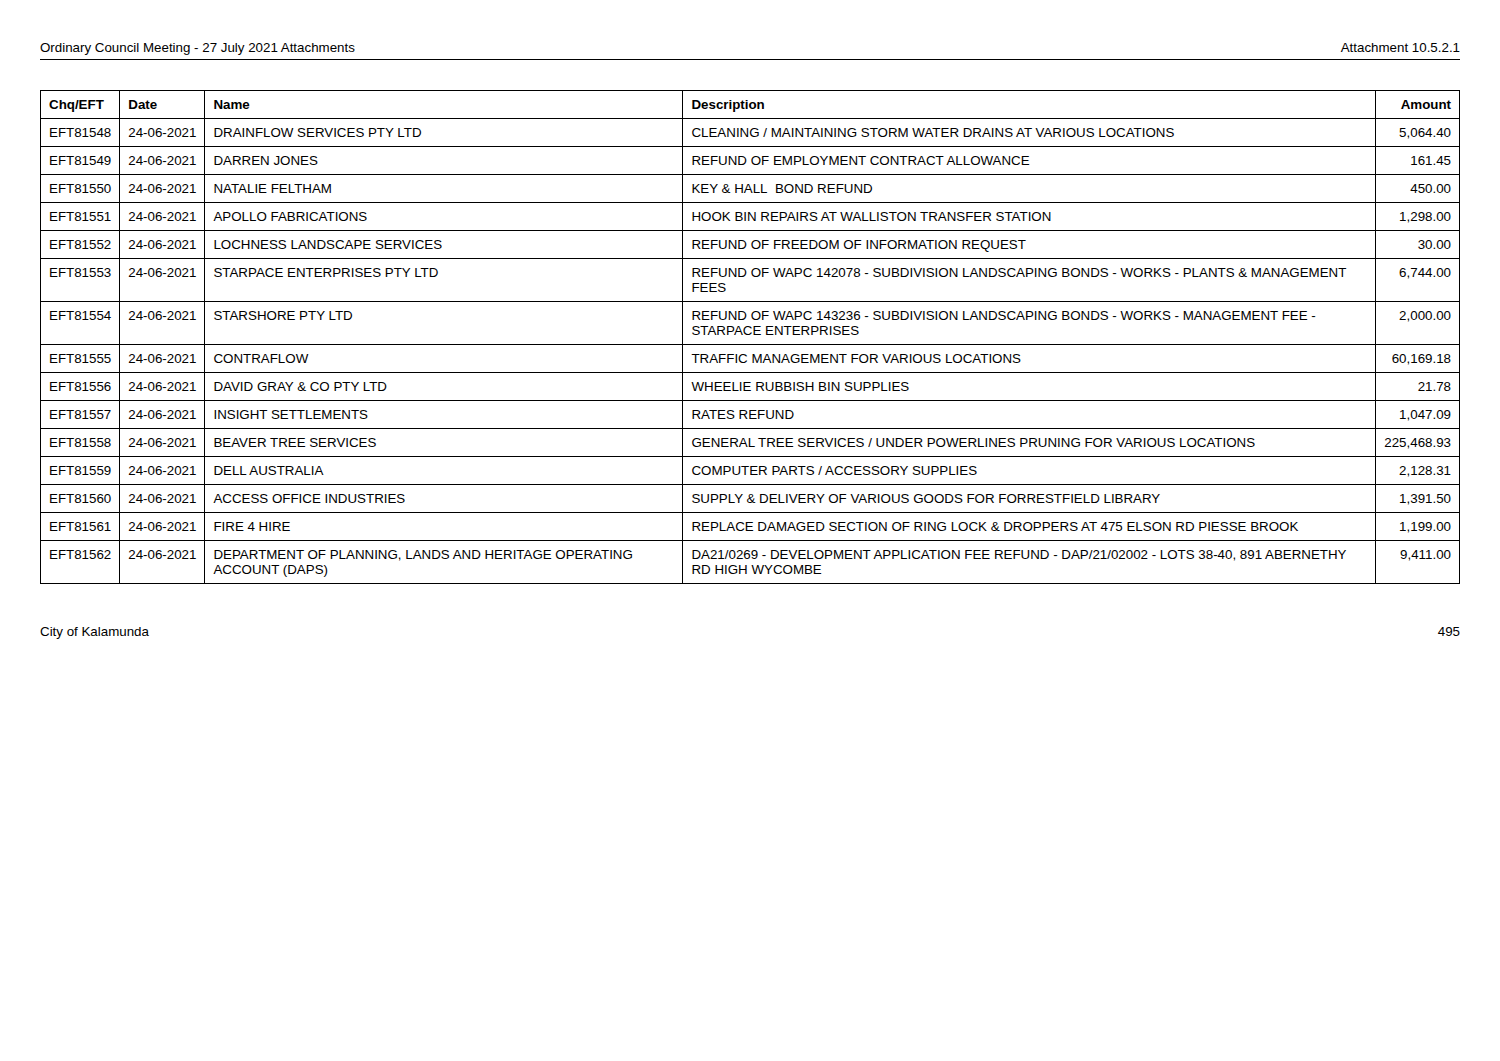Ordinary Council Meeting - 27 July 2021 Attachments Attachment 10.5.2.1
| Chq/EFT | Date | Name | Description | Amount |
| --- | --- | --- | --- | --- |
| EFT81548 | 24-06-2021 | DRAINFLOW SERVICES PTY LTD | CLEANING / MAINTAINING STORM WATER DRAINS AT VARIOUS LOCATIONS | 5,064.40 |
| EFT81549 | 24-06-2021 | DARREN JONES | REFUND OF EMPLOYMENT CONTRACT ALLOWANCE | 161.45 |
| EFT81550 | 24-06-2021 | NATALIE FELTHAM | KEY & HALL BOND REFUND | 450.00 |
| EFT81551 | 24-06-2021 | APOLLO FABRICATIONS | HOOK BIN REPAIRS AT WALLISTON TRANSFER STATION | 1,298.00 |
| EFT81552 | 24-06-2021 | LOCHNESS LANDSCAPE SERVICES | REFUND OF FREEDOM OF INFORMATION REQUEST | 30.00 |
| EFT81553 | 24-06-2021 | STARPACE ENTERPRISES PTY LTD | REFUND OF WAPC 142078 - SUBDIVISION LANDSCAPING BONDS - WORKS - PLANTS & MANAGEMENT FEES | 6,744.00 |
| EFT81554 | 24-06-2021 | STARSHORE PTY LTD | REFUND OF WAPC 143236 - SUBDIVISION LANDSCAPING BONDS - WORKS - MANAGEMENT FEE - STARPACE ENTERPRISES | 2,000.00 |
| EFT81555 | 24-06-2021 | CONTRAFLOW | TRAFFIC MANAGEMENT FOR VARIOUS LOCATIONS | 60,169.18 |
| EFT81556 | 24-06-2021 | DAVID GRAY & CO PTY LTD | WHEELIE RUBBISH BIN SUPPLIES | 21.78 |
| EFT81557 | 24-06-2021 | INSIGHT SETTLEMENTS | RATES REFUND | 1,047.09 |
| EFT81558 | 24-06-2021 | BEAVER TREE SERVICES | GENERAL TREE SERVICES / UNDER POWERLINES PRUNING FOR VARIOUS LOCATIONS | 225,468.93 |
| EFT81559 | 24-06-2021 | DELL AUSTRALIA | COMPUTER PARTS / ACCESSORY SUPPLIES | 2,128.31 |
| EFT81560 | 24-06-2021 | ACCESS OFFICE INDUSTRIES | SUPPLY & DELIVERY OF VARIOUS GOODS FOR FORRESTFIELD LIBRARY | 1,391.50 |
| EFT81561 | 24-06-2021 | FIRE 4 HIRE | REPLACE DAMAGED SECTION OF RING LOCK & DROPPERS AT 475 ELSON RD PIESSE BROOK | 1,199.00 |
| EFT81562 | 24-06-2021 | DEPARTMENT OF PLANNING, LANDS AND HERITAGE OPERATING ACCOUNT (DAPS) | DA21/0269 - DEVELOPMENT APPLICATION FEE REFUND - DAP/21/02002 - LOTS 38-40, 891 ABERNETHY RD HIGH WYCOMBE | 9,411.00 |
City of Kalamunda 495